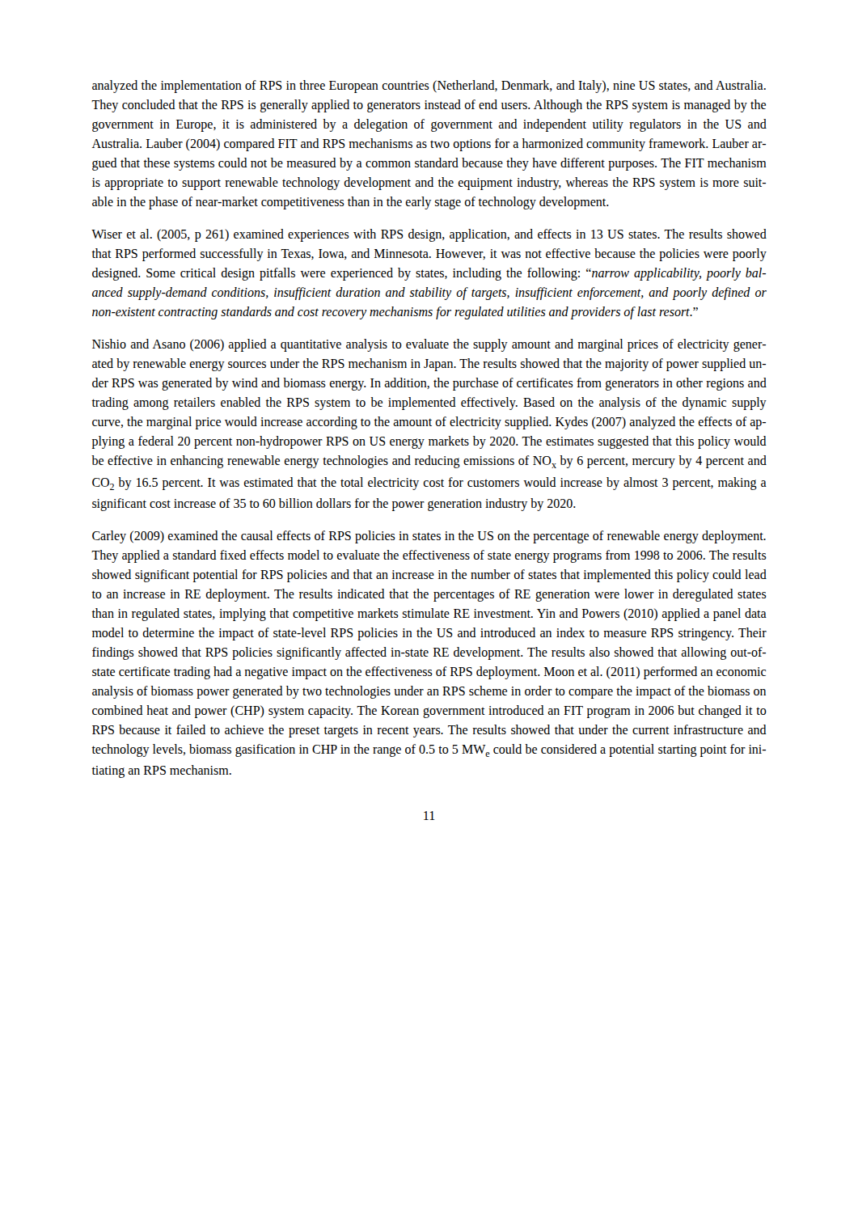analyzed the implementation of RPS in three European countries (Netherland, Denmark, and Italy), nine US states, and Australia. They concluded that the RPS is generally applied to generators instead of end users. Although the RPS system is managed by the government in Europe, it is administered by a delegation of government and independent utility regulators in the US and Australia. Lauber (2004) compared FIT and RPS mechanisms as two options for a harmonized community framework. Lauber argued that these systems could not be measured by a common standard because they have different purposes. The FIT mechanism is appropriate to support renewable technology development and the equipment industry, whereas the RPS system is more suitable in the phase of near-market competitiveness than in the early stage of technology development.
Wiser et al. (2005, p 261) examined experiences with RPS design, application, and effects in 13 US states. The results showed that RPS performed successfully in Texas, Iowa, and Minnesota. However, it was not effective because the policies were poorly designed. Some critical design pitfalls were experienced by states, including the following: “narrow applicability, poorly balanced supply-demand conditions, insufficient duration and stability of targets, insufficient enforcement, and poorly defined or non-existent contracting standards and cost recovery mechanisms for regulated utilities and providers of last resort.”
Nishio and Asano (2006) applied a quantitative analysis to evaluate the supply amount and marginal prices of electricity generated by renewable energy sources under the RPS mechanism in Japan. The results showed that the majority of power supplied under RPS was generated by wind and biomass energy. In addition, the purchase of certificates from generators in other regions and trading among retailers enabled the RPS system to be implemented effectively. Based on the analysis of the dynamic supply curve, the marginal price would increase according to the amount of electricity supplied. Kydes (2007) analyzed the effects of applying a federal 20 percent non-hydropower RPS on US energy markets by 2020. The estimates suggested that this policy would be effective in enhancing renewable energy technologies and reducing emissions of NOx by 6 percent, mercury by 4 percent and CO2 by 16.5 percent. It was estimated that the total electricity cost for customers would increase by almost 3 percent, making a significant cost increase of 35 to 60 billion dollars for the power generation industry by 2020.
Carley (2009) examined the causal effects of RPS policies in states in the US on the percentage of renewable energy deployment. They applied a standard fixed effects model to evaluate the effectiveness of state energy programs from 1998 to 2006. The results showed significant potential for RPS policies and that an increase in the number of states that implemented this policy could lead to an increase in RE deployment. The results indicated that the percentages of RE generation were lower in deregulated states than in regulated states, implying that competitive markets stimulate RE investment. Yin and Powers (2010) applied a panel data model to determine the impact of state-level RPS policies in the US and introduced an index to measure RPS stringency. Their findings showed that RPS policies significantly affected in-state RE development. The results also showed that allowing out-of-state certificate trading had a negative impact on the effectiveness of RPS deployment. Moon et al. (2011) performed an economic analysis of biomass power generated by two technologies under an RPS scheme in order to compare the impact of the biomass on combined heat and power (CHP) system capacity. The Korean government introduced an FIT program in 2006 but changed it to RPS because it failed to achieve the preset targets in recent years. The results showed that under the current infrastructure and technology levels, biomass gasification in CHP in the range of 0.5 to 5 MWe could be considered a potential starting point for initiating an RPS mechanism.
11